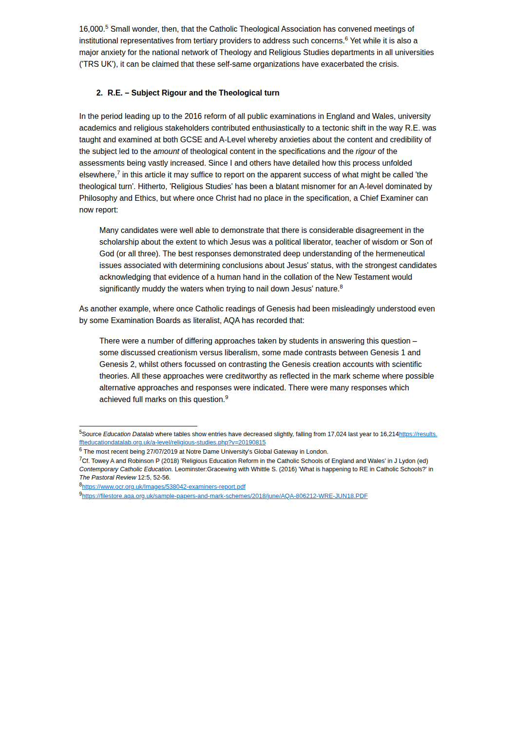16,000.5 Small wonder, then, that the Catholic Theological Association has convened meetings of institutional representatives from tertiary providers to address such concerns.6 Yet while it is also a major anxiety for the national network of Theology and Religious Studies departments in all universities ('TRS UK'), it can be claimed that these self-same organizations have exacerbated the crisis.
2. R.E. – Subject Rigour and the Theological turn
In the period leading up to the 2016 reform of all public examinations in England and Wales, university academics and religious stakeholders contributed enthusiastically to a tectonic shift in the way R.E. was taught and examined at both GCSE and A-Level whereby anxieties about the content and credibility of the subject led to the amount of theological content in the specifications and the rigour of the assessments being vastly increased. Since I and others have detailed how this process unfolded elsewhere,7 in this article it may suffice to report on the apparent success of what might be called 'the theological turn'. Hitherto, 'Religious Studies' has been a blatant misnomer for an A-level dominated by Philosophy and Ethics, but where once Christ had no place in the specification, a Chief Examiner can now report:
Many candidates were well able to demonstrate that there is considerable disagreement in the scholarship about the extent to which Jesus was a political liberator, teacher of wisdom or Son of God (or all three). The best responses demonstrated deep understanding of the hermeneutical issues associated with determining conclusions about Jesus' status, with the strongest candidates acknowledging that evidence of a human hand in the collation of the New Testament would significantly muddy the waters when trying to nail down Jesus' nature.8
As another example, where once Catholic readings of Genesis had been misleadingly understood even by some Examination Boards as literalist, AQA has recorded that:
There were a number of differing approaches taken by students in answering this question – some discussed creationism versus liberalism, some made contrasts between Genesis 1 and Genesis 2, whilst others focussed on contrasting the Genesis creation accounts with scientific theories. All these approaches were creditworthy as reflected in the mark scheme where possible alternative approaches and responses were indicated. There were many responses which achieved full marks on this question.9
5Source Education Datalab where tables show entries have decreased slightly, falling from 17,024 last year to 16,214https://results.ffteducationdatalab.org.uk/a-level/religious-studies.php?v=20190815
6 The most recent being 27/07/2019 at Notre Dame University's Global Gateway in London.
7Cf. Towey A and Robinson P (2018) 'Religious Education Reform in the Catholic Schools of England and Wales' in J Lydon (ed) Contemporary Catholic Education. Leominster:Gracewing with Whittle S. (2016) 'What is happening to RE in Catholic Schools?' in The Pastoral Review 12:5, 52-56.
8https://www.ocr.org.uk/Images/538042-examiners-report.pdf
9https://filestore.aqa.org.uk/sample-papers-and-mark-schemes/2018/june/AQA-806212-WRE-JUN18.PDF